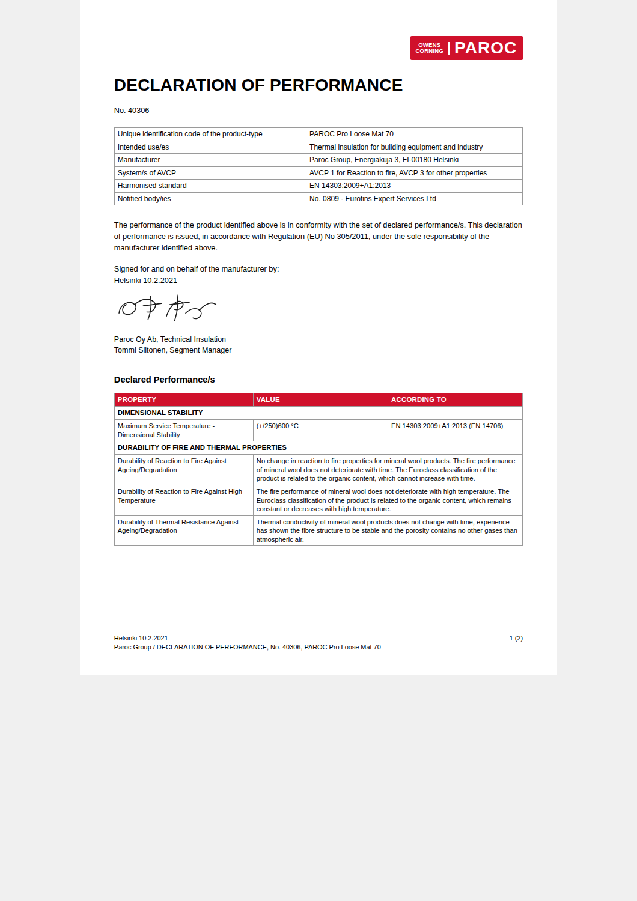OWENS
CORNING PAROC
DECLARATION OF PERFORMANCE
No. 40306
| Unique identification code of the product-type | PAROC Pro Loose Mat 70 |
| Intended use/es | Thermal insulation for building equipment and industry |
| Manufacturer | Paroc Group, Energiakuja 3, FI-00180 Helsinki |
| System/s of AVCP | AVCP 1 for Reaction to fire, AVCP 3 for other properties |
| Harmonised standard | EN 14303:2009+A1:2013 |
| Notified body/ies | No. 0809 - Eurofins Expert Services Ltd |
The performance of the product identified above is in conformity with the set of declared performance/s. This declaration of performance is issued, in accordance with Regulation (EU) No 305/2011, under the sole responsibility of the manufacturer identified above.
Signed for and on behalf of the manufacturer by:
Helsinki 10.2.2021
Paroc Oy Ab, Technical Insulation
Tommi Siitonen, Segment Manager
Declared Performance/s
| PROPERTY | VALUE | ACCORDING TO |
| --- | --- | --- |
| DIMENSIONAL STABILITY |
| Maximum Service Temperature - Dimensional Stability | (+/250)600 °C | EN 14303:2009+A1:2013 (EN 14706) |
| DURABILITY OF FIRE AND THERMAL PROPERTIES |
| Durability of Reaction to Fire Against Ageing/Degradation | No change in reaction to fire properties for mineral wool products. The fire performance of mineral wool does not deteriorate with time. The Euroclass classification of the product is related to the organic content, which cannot increase with time. |
| Durability of Reaction to Fire Against High Temperature | The fire performance of mineral wool does not deteriorate with high temperature. The Euroclass classification of the product is related to the organic content, which remains constant or decreases with high temperature. |
| Durability of Thermal Resistance Against Ageing/Degradation | Thermal conductivity of mineral wool products does not change with time, experience has shown the fibre structure to be stable and the porosity contains no other gases than atmospheric air. |
1 (2)
Helsinki 10.2.2021
Paroc Group / DECLARATION OF PERFORMANCE, No. 40306, PAROC Pro Loose Mat 70